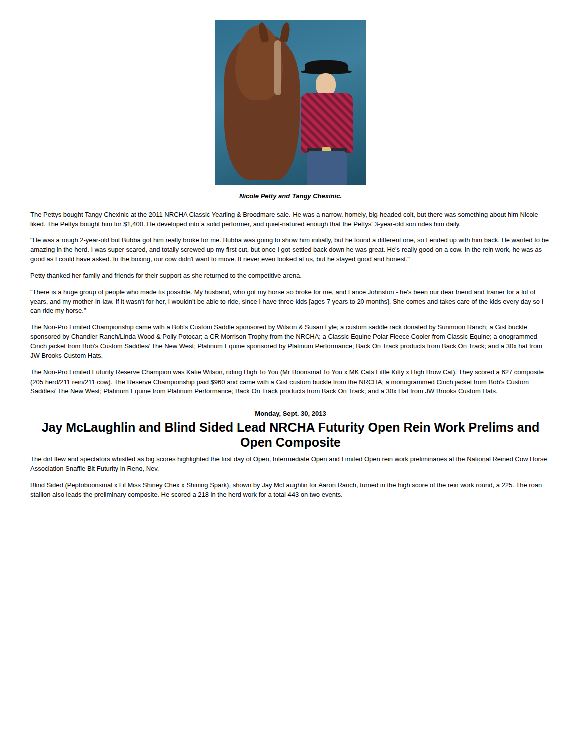Nicole Petty and Tangy Chexinic.
The Pettys bought Tangy Chexinic at the 2011 NRCHA Classic Yearling & Broodmare sale. He was a narrow, homely, big-headed colt, but there was something about him Nicole liked. The Pettys bought him for $1,400. He developed into a solid performer, and quiet-natured enough that the Pettys' 3-year-old son rides him daily.
"He was a rough 2-year-old but Bubba got him really broke for me. Bubba was going to show him initially, but he found a different one, so I ended up with him back. He wanted to be amazing in the herd. I was super scared, and totally screwed up my first cut, but once I got settled back down he was great. He's really good on a cow. In the rein work, he was as good as I could have asked. In the boxing, our cow didn't want to move. It never even looked at us, but he stayed good and honest."
Petty thanked her family and friends for their support as she returned to the competitive arena.
"There is a huge group of people who made tis possible. My husband, who got my horse so broke for me, and Lance Johnston - he's been our dear friend and trainer for a lot of years, and my mother-in-law. If it wasn't for her, I wouldn't be able to ride, since I have three kids [ages 7 years to 20 months]. She comes and takes care of the kids every day so I can ride my horse."
The Non-Pro Limited Championship came with a Bob's Custom Saddle sponsored by Wilson & Susan Lyle; a custom saddle rack donated by Sunmoon Ranch; a Gist buckle sponsored by Chandler Ranch/Linda Wood & Polly Potocar; a CR Morrison Trophy from the NRCHA; a Classic Equine Polar Fleece Cooler from Classic Equine; a onogrammed Cinch jacket from Bob's Custom Saddles/ The New West; Platinum Equine sponsored by Platinum Performance; Back On Track products from Back On Track; and a 30x hat from JW Brooks Custom Hats.
The Non-Pro Limited Futurity Reserve Champion was Katie Wilson, riding High To You (Mr Boonsmal To You x MK Cats Little Kitty x High Brow Cat). They scored a 627 composite (205 herd/211 rein/211 cow). The Reserve Championship paid $960 and came with a Gist custom buckle from the NRCHA; a monogrammed Cinch jacket from Bob's Custom Saddles/ The New West; Platinum Equine from Platinum Performance; Back On Track products from Back On Track; and a 30x Hat from JW Brooks Custom Hats.
Monday, Sept. 30, 2013
Jay McLaughlin and Blind Sided Lead NRCHA Futurity Open Rein Work Prelims and Open Composite
The dirt flew and spectators whistled as big scores highlighted the first day of Open, Intermediate Open and Limited Open rein work preliminaries at the National Reined Cow Horse Association Snaffle Bit Futurity in Reno, Nev.
Blind Sided (Peptoboonsmal x Lil Miss Shiney Chex x Shining Spark), shown by Jay McLaughlin for Aaron Ranch, turned in the high score of the rein work round, a 225. The roan stallion also leads the preliminary composite. He scored a 218 in the herd work for a total 443 on two events.